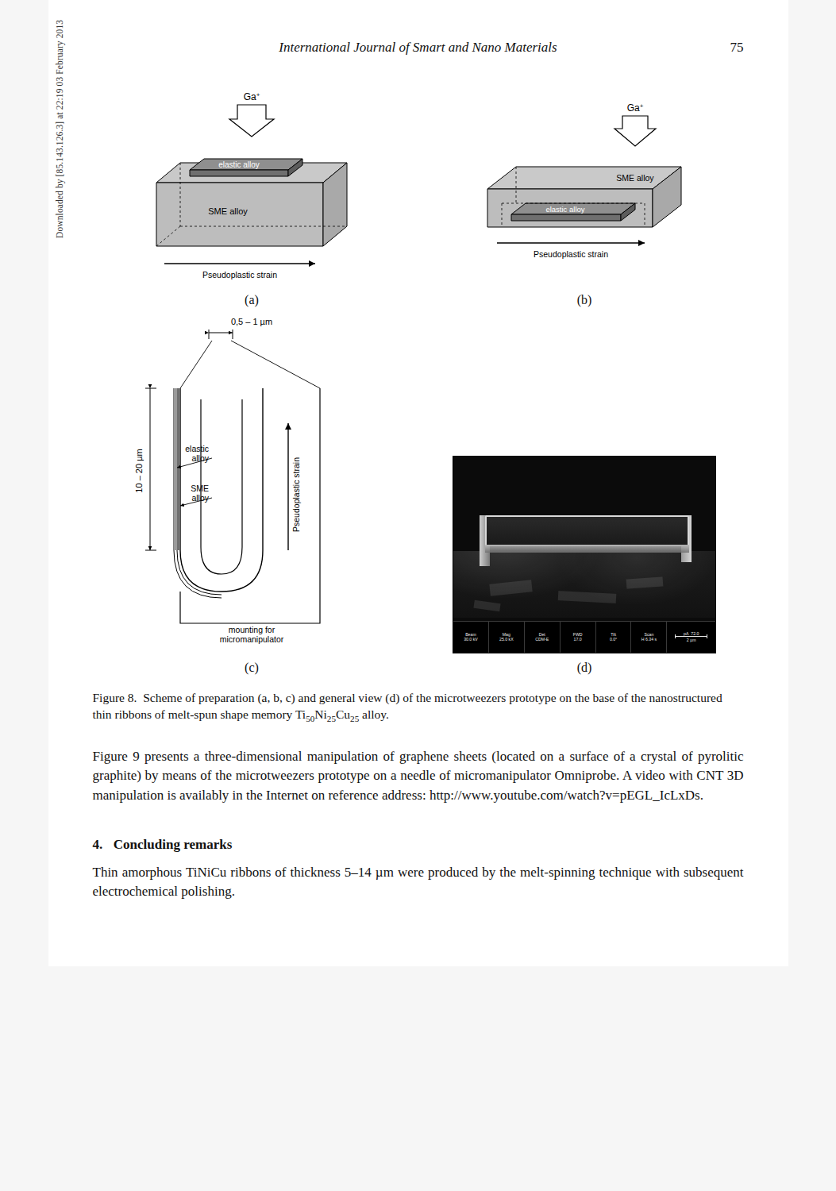Downloaded by [85.143.126.3] at 22:19 03 February 2013
International Journal of Smart and Nano Materials 75
Ga+ elastic alloy SME alloy Pseudoplastic strain
Ga+ SME alloy elastic alloy Pseudoplastic strain
(a)
(b)
0,5 – 1 µm elastic alloy SME alloy Pseudoplastic strain 10 – 20 µm mounting for micromanipulator
Beam 30.0 kV
Mag 25.0 kX
Det CDM-E
FWD 17.0
Tilt 0.0°
Scan H 6.34 s
pA 72.0 2 µm
(c)
(d)
Figure 8. Scheme of preparation (a, b, c) and general view (d) of the microtweezers prototype on the base of the nanostructured thin ribbons of melt-spun shape memory Ti50Ni25Cu25 alloy.
Figure 9 presents a three-dimensional manipulation of graphene sheets (located on a surface of a crystal of pyrolitic graphite) by means of the microtweezers prototype on a needle of micromanipulator Omniprobe. A video with CNT 3D manipulation is availably in the Internet on reference address: http://www.youtube.com/watch?v=pEGL_IcLxDs.
4. Concluding remarks
Thin amorphous TiNiCu ribbons of thickness 5–14 µm were produced by the melt-spinning technique with subsequent electrochemical polishing.